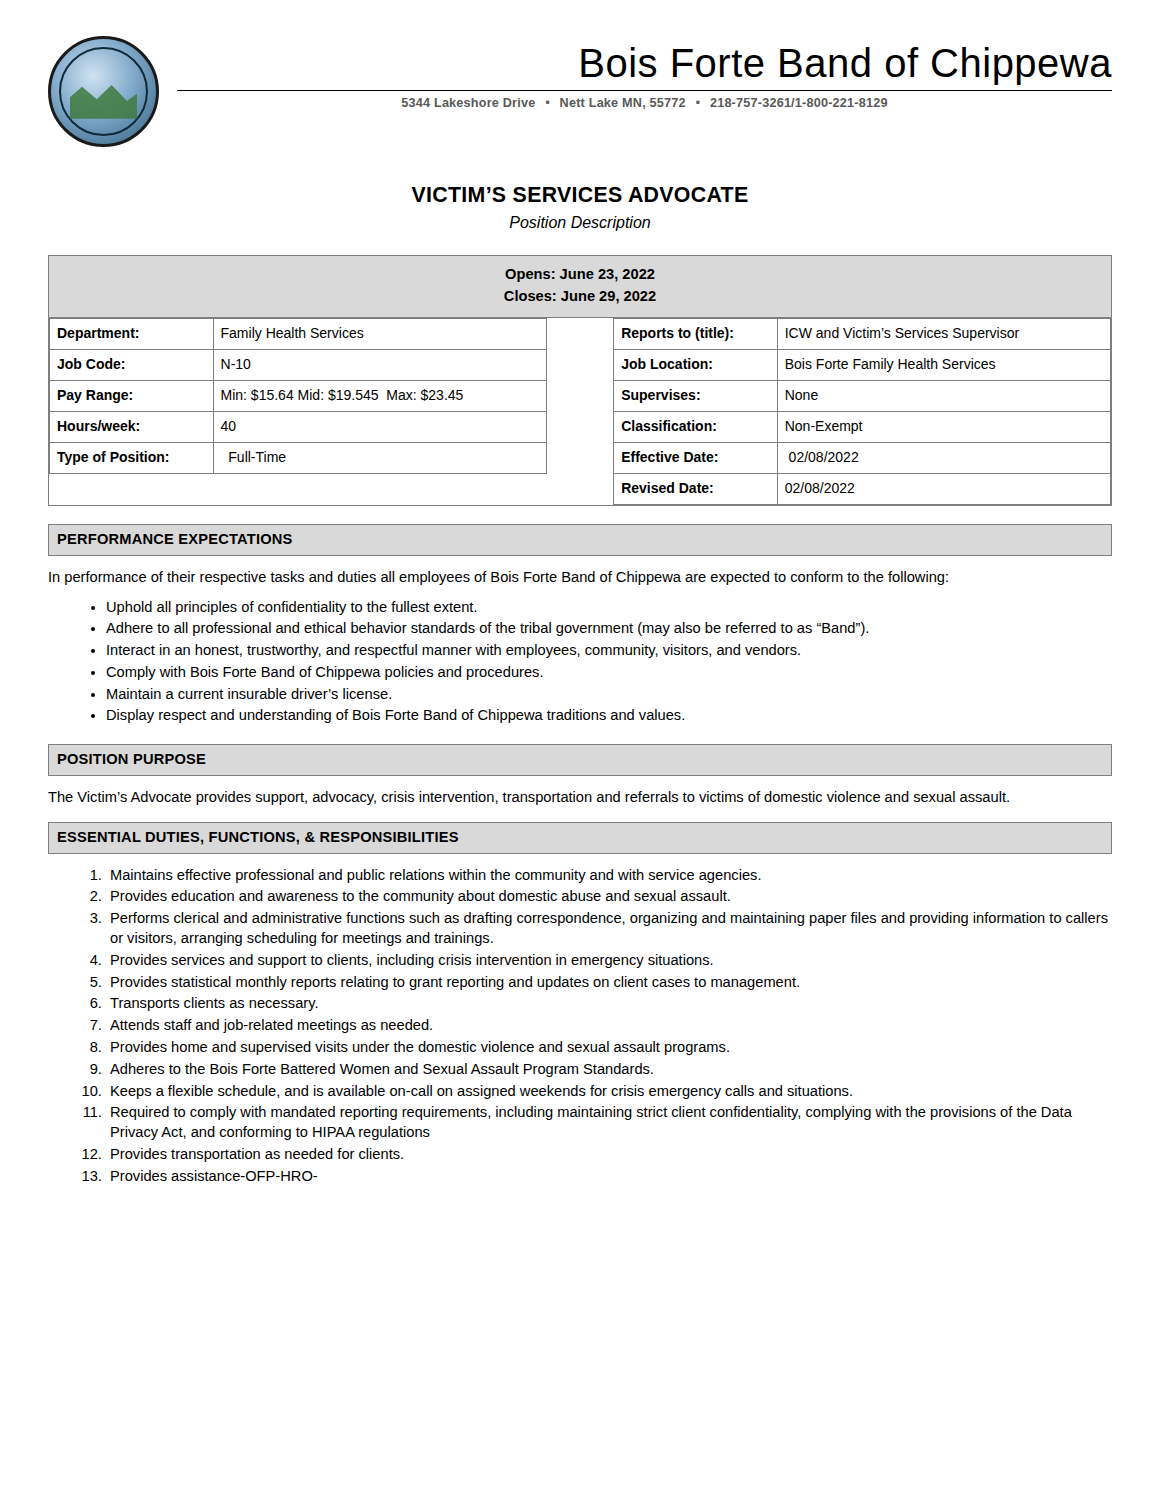Bois Forte Band of Chippewa
5344 Lakeshore Drive ▪ Nett Lake MN, 55772 ▪ 218-757-3261/1-800-221-8129
VICTIM’S SERVICES ADVOCATE
Position Description
Opens: June 23, 2022
Closes: June 29, 2022
| Department: | Family Health Services | | Reports to (title): | ICW and Victim’s Services Supervisor |
| Job Code: | N-10 | | Job Location: | Bois Forte Family Health Services |
| Pay Range: | Min: $15.64 Mid: $19.545 Max: $23.45 | | Supervises: | None |
| Hours/week: | 40 | | Classification: | Non-Exempt |
| Type of Position: | Full-Time | | Effective Date: | 02/08/2022 |
| | | | Revised Date: | 02/08/2022 |
PERFORMANCE EXPECTATIONS
In performance of their respective tasks and duties all employees of Bois Forte Band of Chippewa are expected to conform to the following:
Uphold all principles of confidentiality to the fullest extent.
Adhere to all professional and ethical behavior standards of the tribal government (may also be referred to as “Band”).
Interact in an honest, trustworthy, and respectful manner with employees, community, visitors, and vendors.
Comply with Bois Forte Band of Chippewa policies and procedures.
Maintain a current insurable driver’s license.
Display respect and understanding of Bois Forte Band of Chippewa traditions and values.
POSITION PURPOSE
The Victim’s Advocate provides support, advocacy, crisis intervention, transportation and referrals to victims of domestic violence and sexual assault.
ESSENTIAL DUTIES, FUNCTIONS, & RESPONSIBILITIES
Maintains effective professional and public relations within the community and with service agencies.
Provides education and awareness to the community about domestic abuse and sexual assault.
Performs clerical and administrative functions such as drafting correspondence, organizing and maintaining paper files and providing information to callers or visitors, arranging scheduling for meetings and trainings.
Provides services and support to clients, including crisis intervention in emergency situations.
Provides statistical monthly reports relating to grant reporting and updates on client cases to management.
Transports clients as necessary.
Attends staff and job-related meetings as needed.
Provides home and supervised visits under the domestic violence and sexual assault programs.
Adheres to the Bois Forte Battered Women and Sexual Assault Program Standards.
Keeps a flexible schedule, and is available on-call on assigned weekends for crisis emergency calls and situations.
Required to comply with mandated reporting requirements, including maintaining strict client confidentiality, complying with the provisions of the Data Privacy Act, and conforming to HIPAA regulations
Provides transportation as needed for clients.
Provides assistance-OFP-HRO-